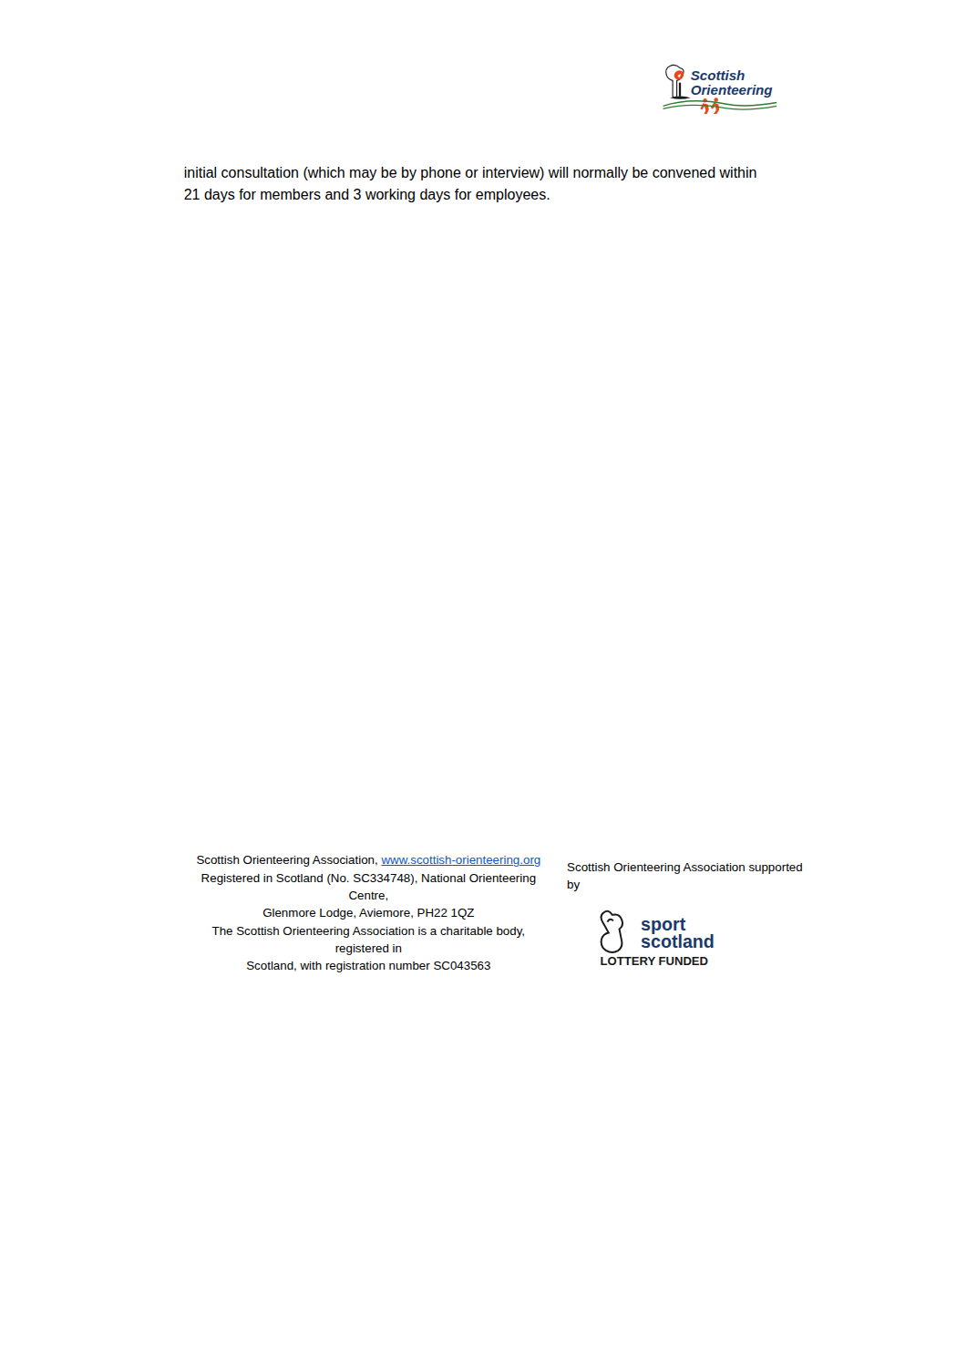Scottish Orienteering
initial consultation (which may be by phone or interview) will normally be convened within 21 days for members and 3 working days for employees.
Scottish Orienteering Association, www.scottish-orienteering.org
Registered in Scotland (No. SC334748), National Orienteering Centre,
Glenmore Lodge, Aviemore, PH22 1QZ
The Scottish Orienteering Association is a charitable body, registered in
Scotland, with registration number SC043563
Scottish Orienteering Association supported by
sport scotland LOTTERY FUNDED